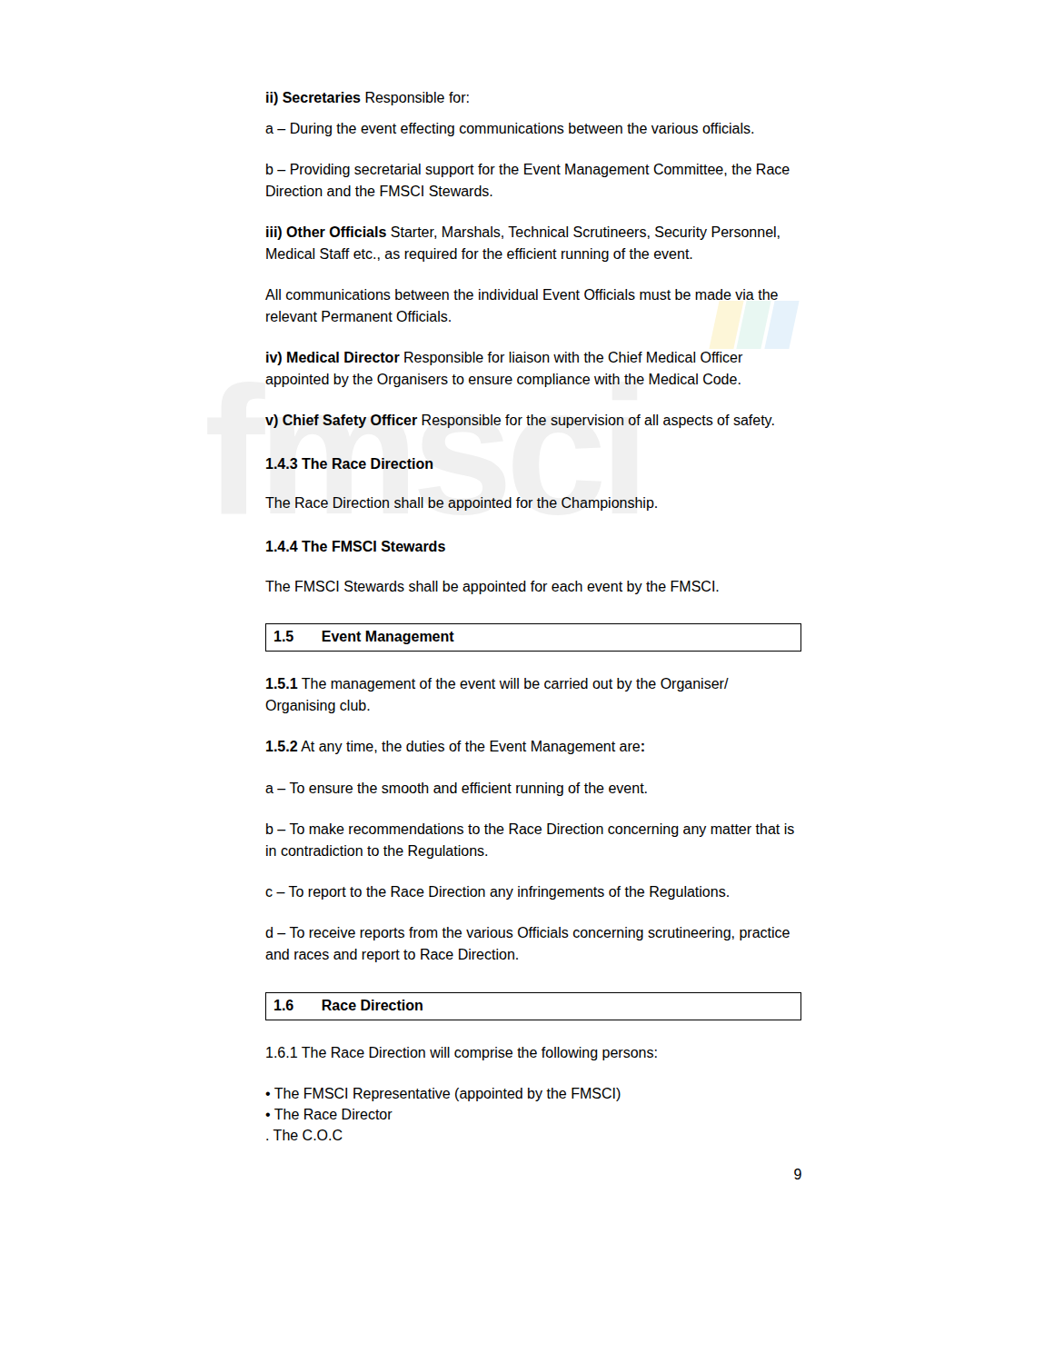fmsci
ii) Secretaries Responsible for:
a – During the event effecting communications between the various officials.
b – Providing secretarial support for the Event Management Committee, the Race Direction and the FMSCI Stewards.
iii) Other Officials Starter, Marshals, Technical Scrutineers, Security Personnel, Medical Staff etc., as required for the efficient running of the event.
All communications between the individual Event Officials must be made via the relevant Permanent Officials.
iv) Medical Director Responsible for liaison with the Chief Medical Officer appointed by the Organisers to ensure compliance with the Medical Code.
v) Chief Safety Officer Responsible for the supervision of all aspects of safety.
1.4.3 The Race Direction
The Race Direction shall be appointed for the Championship.
1.4.4 The FMSCI Stewards
The FMSCI Stewards shall be appointed for each event by the FMSCI.
1.5 Event Management
1.5.1 The management of the event will be carried out by the Organiser/ Organising club.
1.5.2 At any time, the duties of the Event Management are:
a – To ensure the smooth and efficient running of the event.
b – To make recommendations to the Race Direction concerning any matter that is in contradiction to the Regulations.
c – To report to the Race Direction any infringements of the Regulations.
d – To receive reports from the various Officials concerning scrutineering, practice and races and report to Race Direction.
1.6 Race Direction
1.6.1 The Race Direction will comprise the following persons:
• The FMSCI Representative (appointed by the FMSCI)
• The Race Director
. The C.O.C
9